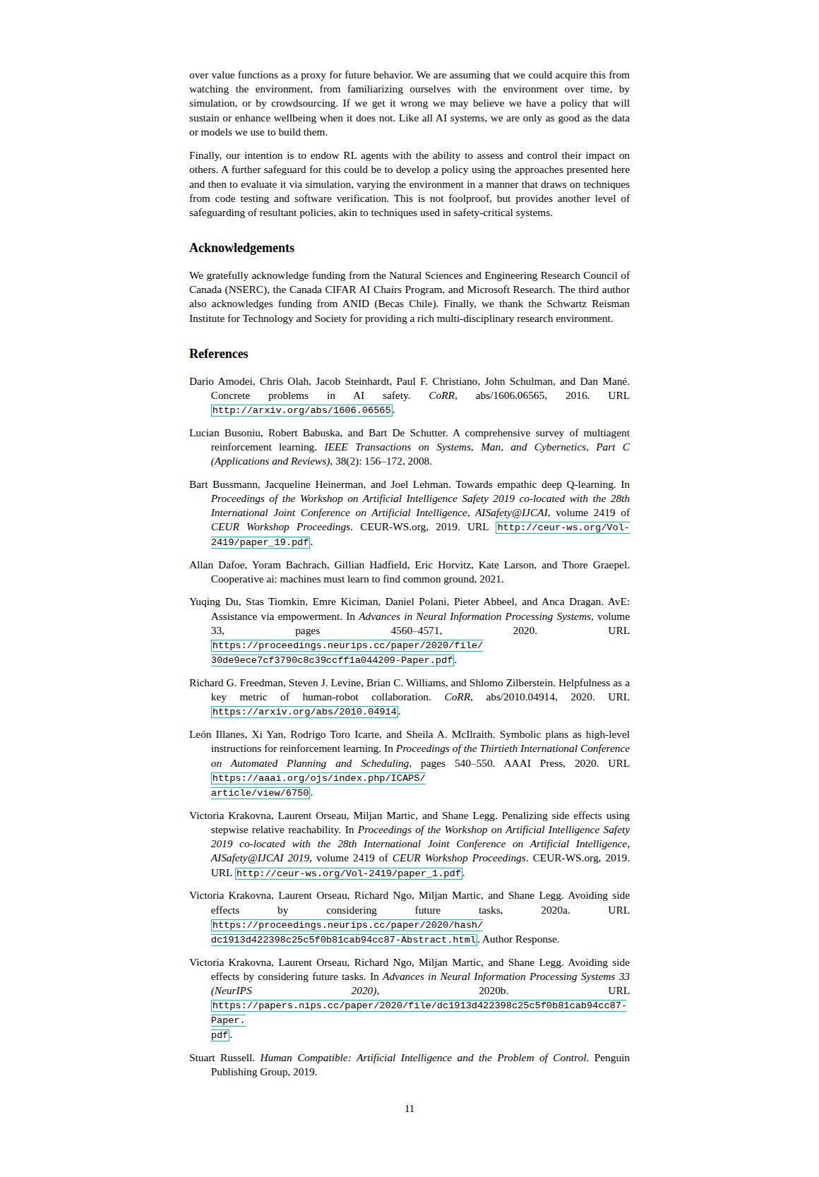over value functions as a proxy for future behavior. We are assuming that we could acquire this from watching the environment, from familiarizing ourselves with the environment over time, by simulation, or by crowdsourcing. If we get it wrong we may believe we have a policy that will sustain or enhance wellbeing when it does not. Like all AI systems, we are only as good as the data or models we use to build them.
Finally, our intention is to endow RL agents with the ability to assess and control their impact on others. A further safeguard for this could be to develop a policy using the approaches presented here and then to evaluate it via simulation, varying the environment in a manner that draws on techniques from code testing and software verification. This is not foolproof, but provides another level of safeguarding of resultant policies, akin to techniques used in safety-critical systems.
Acknowledgements
We gratefully acknowledge funding from the Natural Sciences and Engineering Research Council of Canada (NSERC), the Canada CIFAR AI Chairs Program, and Microsoft Research. The third author also acknowledges funding from ANID (Becas Chile). Finally, we thank the Schwartz Reisman Institute for Technology and Society for providing a rich multi-disciplinary research environment.
References
Dario Amodei, Chris Olah, Jacob Steinhardt, Paul F. Christiano, John Schulman, and Dan Mané. Concrete problems in AI safety. CoRR, abs/1606.06565, 2016. URL http://arxiv.org/abs/1606.06565.
Lucian Busoniu, Robert Babuska, and Bart De Schutter. A comprehensive survey of multiagent reinforcement learning. IEEE Transactions on Systems, Man, and Cybernetics, Part C (Applications and Reviews), 38(2): 156–172, 2008.
Bart Bussmann, Jacqueline Heinerman, and Joel Lehman. Towards empathic deep Q-learning. In Proceedings of the Workshop on Artificial Intelligence Safety 2019 co-located with the 28th International Joint Conference on Artificial Intelligence, AISafety@IJCAI, volume 2419 of CEUR Workshop Proceedings. CEUR-WS.org, 2019. URL http://ceur-ws.org/Vol-2419/paper_19.pdf.
Allan Dafoe, Yoram Bachrach, Gillian Hadfield, Eric Horvitz, Kate Larson, and Thore Graepel. Cooperative ai: machines must learn to find common ground, 2021.
Yuqing Du, Stas Tiomkin, Emre Kiciman, Daniel Polani, Pieter Abbeel, and Anca Dragan. AvE: Assistance via empowerment. In Advances in Neural Information Processing Systems, volume 33, pages 4560–4571, 2020. URL https://proceedings.neurips.cc/paper/2020/file/
30de9ece7cf3790c8c39ccff1a044209-Paper.pdf.
Richard G. Freedman, Steven J. Levine, Brian C. Williams, and Shlomo Zilberstein. Helpfulness as a key metric of human-robot collaboration. CoRR, abs/2010.04914, 2020. URL https://arxiv.org/abs/2010.04914.
León Illanes, Xi Yan, Rodrigo Toro Icarte, and Sheila A. McIlraith. Symbolic plans as high-level instructions for reinforcement learning. In Proceedings of the Thirtieth International Conference on Automated Planning and Scheduling, pages 540–550. AAAI Press, 2020. URL https://aaai.org/ojs/index.php/ICAPS/
article/view/6750.
Victoria Krakovna, Laurent Orseau, Miljan Martic, and Shane Legg. Penalizing side effects using stepwise relative reachability. In Proceedings of the Workshop on Artificial Intelligence Safety 2019 co-located with the 28th International Joint Conference on Artificial Intelligence, AISafety@IJCAI 2019, volume 2419 of CEUR Workshop Proceedings. CEUR-WS.org, 2019. URL http://ceur-ws.org/Vol-2419/paper_1.pdf.
Victoria Krakovna, Laurent Orseau, Richard Ngo, Miljan Martic, and Shane Legg. Avoiding side effects by considering future tasks, 2020a. URL https://proceedings.neurips.cc/paper/2020/hash/
dc1913d422398c25c5f0b81cab94cc87-Abstract.html. Author Response.
Victoria Krakovna, Laurent Orseau, Richard Ngo, Miljan Martic, and Shane Legg. Avoiding side effects by considering future tasks. In Advances in Neural Information Processing Systems 33 (NeurIPS 2020), 2020b. URL https://papers.nips.cc/paper/2020/file/dc1913d422398c25c5f0b81cab94cc87-Paper.
pdf.
Stuart Russell. Human Compatible: Artificial Intelligence and the Problem of Control. Penguin Publishing Group, 2019.
11